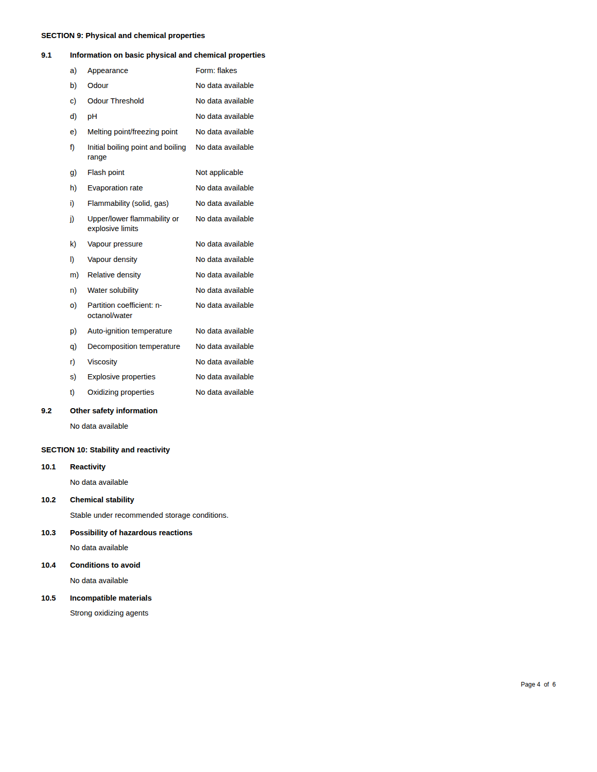SECTION 9: Physical and chemical properties
9.1 Information on basic physical and chemical properties
| a) | Appearance | Form: flakes |
| b) | Odour | No data available |
| c) | Odour Threshold | No data available |
| d) | pH | No data available |
| e) | Melting point/freezing point | No data available |
| f) | Initial boiling point and boiling range | No data available |
| g) | Flash point | Not applicable |
| h) | Evaporation rate | No data available |
| i) | Flammability (solid, gas) | No data available |
| j) | Upper/lower flammability or explosive limits | No data available |
| k) | Vapour pressure | No data available |
| l) | Vapour density | No data available |
| m) | Relative density | No data available |
| n) | Water solubility | No data available |
| o) | Partition coefficient: n-octanol/water | No data available |
| p) | Auto-ignition temperature | No data available |
| q) | Decomposition temperature | No data available |
| r) | Viscosity | No data available |
| s) | Explosive properties | No data available |
| t) | Oxidizing properties | No data available |
9.2 Other safety information
No data available
SECTION 10: Stability and reactivity
10.1 Reactivity
No data available
10.2 Chemical stability
Stable under recommended storage conditions.
10.3 Possibility of hazardous reactions
No data available
10.4 Conditions to avoid
No data available
10.5 Incompatible materials
Strong oxidizing agents
Page 4 of 6